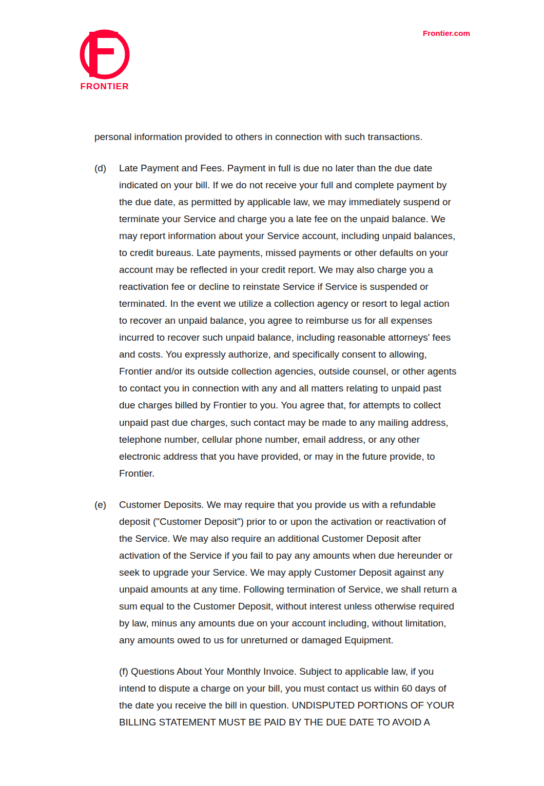FRONTIER
Frontier.com
personal information provided to others in connection with such transactions.
(d) Late Payment and Fees. Payment in full is due no later than the due date indicated on your bill. If we do not receive your full and complete payment by the due date, as permitted by applicable law, we may immediately suspend or terminate your Service and charge you a late fee on the unpaid balance. We may report information about your Service account, including unpaid balances, to credit bureaus. Late payments, missed payments or other defaults on your account may be reflected in your credit report. We may also charge you a reactivation fee or decline to reinstate Service if Service is suspended or terminated. In the event we utilize a collection agency or resort to legal action to recover an unpaid balance, you agree to reimburse us for all expenses incurred to recover such unpaid balance, including reasonable attorneys' fees and costs. You expressly authorize, and specifically consent to allowing, Frontier and/or its outside collection agencies, outside counsel, or other agents to contact you in connection with any and all matters relating to unpaid past due charges billed by Frontier to you. You agree that, for attempts to collect unpaid past due charges, such contact may be made to any mailing address, telephone number, cellular phone number, email address, or any other electronic address that you have provided, or may in the future provide, to Frontier.
(e) Customer Deposits. We may require that you provide us with a refundable deposit ("Customer Deposit") prior to or upon the activation or reactivation of the Service. We may also require an additional Customer Deposit after activation of the Service if you fail to pay any amounts when due hereunder or seek to upgrade your Service. We may apply Customer Deposit against any unpaid amounts at any time. Following termination of Service, we shall return a sum equal to the Customer Deposit, without interest unless otherwise required by law, minus any amounts due on your account including, without limitation, any amounts owed to us for unreturned or damaged Equipment.
(f) Questions About Your Monthly Invoice. Subject to applicable law, if you intend to dispute a charge on your bill, you must contact us within 60 days of the date you receive the bill in question. Undisputed portions of your billing statement must be paid by the due date to avoid a